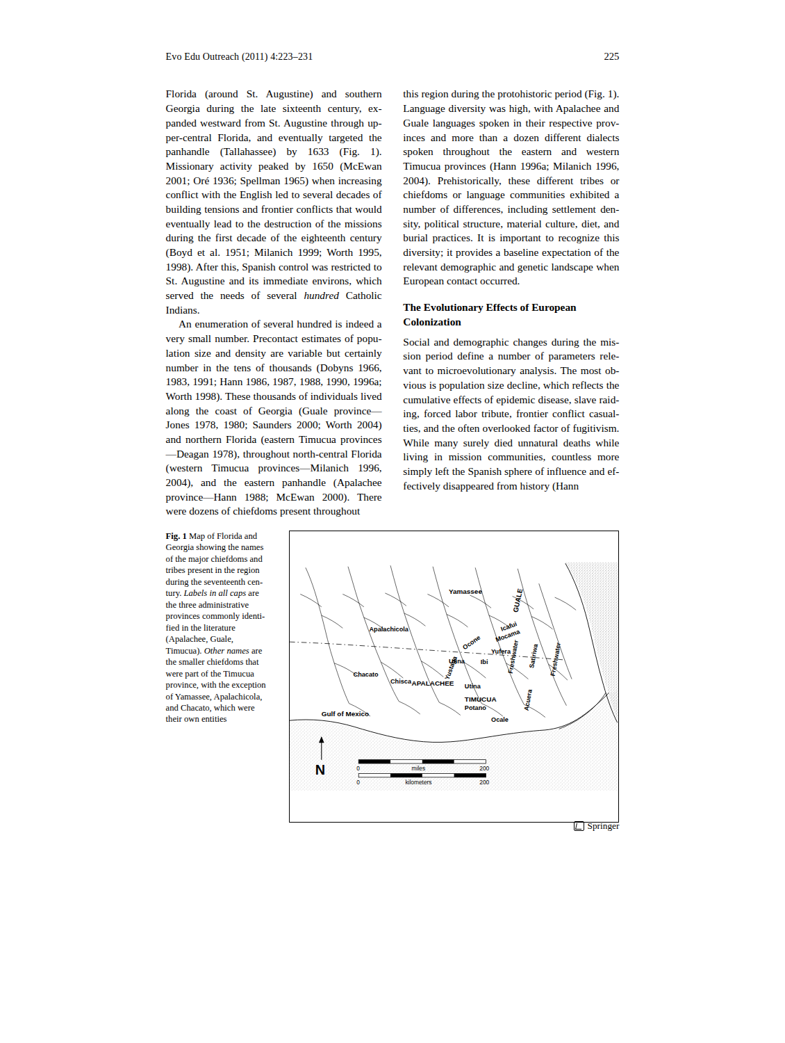Evo Edu Outreach (2011) 4:223–231
225
Florida (around St. Augustine) and southern Georgia during the late sixteenth century, expanded westward from St. Augustine through upper-central Florida, and eventually targeted the panhandle (Tallahassee) by 1633 (Fig. 1). Missionary activity peaked by 1650 (McEwan 2001; Oré 1936; Spellman 1965) when increasing conflict with the English led to several decades of building tensions and frontier conflicts that would eventually lead to the destruction of the missions during the first decade of the eighteenth century (Boyd et al. 1951; Milanich 1999; Worth 1995, 1998). After this, Spanish control was restricted to St. Augustine and its immediate environs, which served the needs of several hundred Catholic Indians.
An enumeration of several hundred is indeed a very small number. Precontact estimates of population size and density are variable but certainly number in the tens of thousands (Dobyns 1966, 1983, 1991; Hann 1986, 1987, 1988, 1990, 1996a; Worth 1998). These thousands of individuals lived along the coast of Georgia (Guale province—Jones 1978, 1980; Saunders 2000; Worth 2004) and northern Florida (eastern Timucua provinces—Deagan 1978), throughout north-central Florida (western Timucua provinces—Milanich 1996, 2004), and the eastern panhandle (Apalachee province—Hann 1988; McEwan 2000). There were dozens of chiefdoms present throughout
this region during the protohistoric period (Fig. 1). Language diversity was high, with Apalachee and Guale languages spoken in their respective provinces and more than a dozen different dialects spoken throughout the eastern and western Timucua provinces (Hann 1996a; Milanich 1996, 2004). Prehistorically, these different tribes or chiefdoms or language communities exhibited a number of differences, including settlement density, political structure, material culture, diet, and burial practices. It is important to recognize this diversity; it provides a baseline expectation of the relevant demographic and genetic landscape when European contact occurred.
The Evolutionary Effects of European Colonization
Social and demographic changes during the mission period define a number of parameters relevant to microevolutionary analysis. The most obvious is population size decline, which reflects the cumulative effects of epidemic disease, slave raiding, forced labor tribute, frontier conflict casualties, and the often overlooked factor of fugitivism. While many surely died unnatural deaths while living in mission communities, countless more simply left the Spanish sphere of influence and effectively disappeared from history (Hann
Fig. 1 Map of Florida and Georgia showing the names of the major chiefdoms and tribes present in the region during the seventeenth century. Labels in all caps are the three administrative provinces commonly identified in the literature (Apalachee, Guale, Timucua). Other names are the smaller chiefdoms that were part of the Timucua province, with the exception of Yamassee, Apalachicola, and Chacato, which were their own entities
Yamassee Apalachicola GUALE Icafui Mocama Ocone Yufera Utina Ibi Chacato Chisca APALACHEE Yustaga Utina Freshwater Satiriwa Freshwater TIMUCUA Potano Ocale Acuera Gulf of Mexico N 0 miles 200 0 kilometers 200
Springer